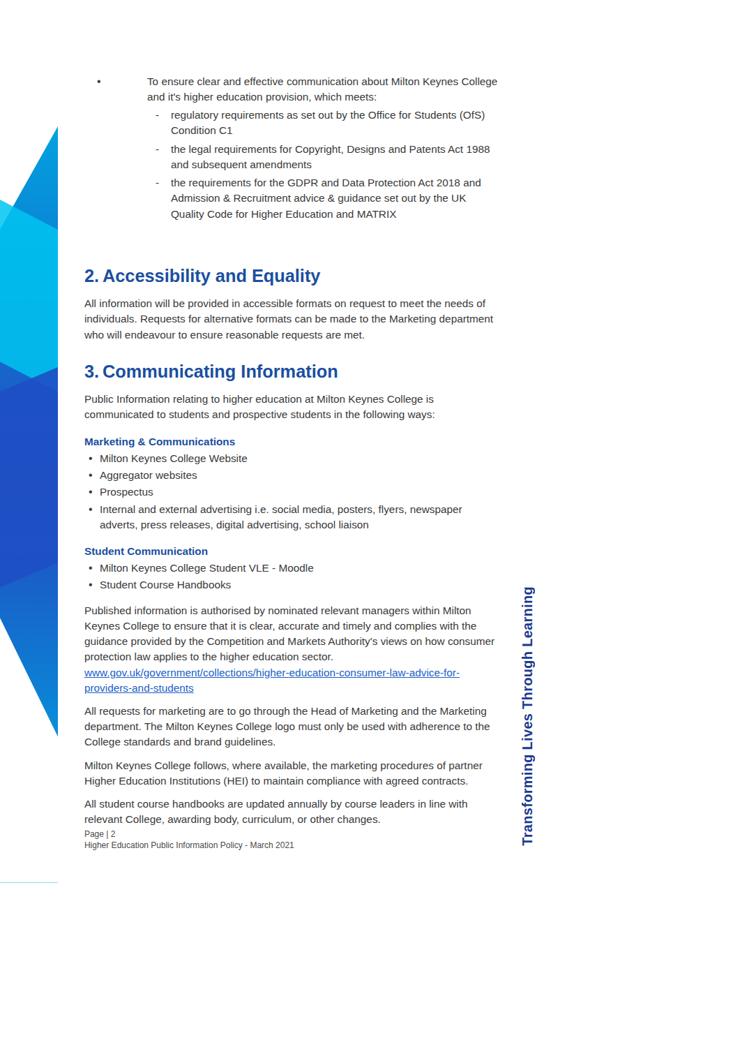Transforming Lives Through Learning
To ensure clear and effective communication about Milton Keynes College and it's higher education provision, which meets:
regulatory requirements as set out by the Office for Students (OfS) Condition C1
the legal requirements for Copyright, Designs and Patents Act 1988 and subsequent amendments
the requirements for the GDPR and Data Protection Act 2018 and Admission & Recruitment advice & guidance set out by the UK Quality Code for Higher Education and MATRIX
2. Accessibility and Equality
All information will be provided in accessible formats on request to meet the needs of individuals. Requests for alternative formats can be made to the Marketing department who will endeavour to ensure reasonable requests are met.
3. Communicating Information
Public Information relating to higher education at Milton Keynes College is communicated to students and prospective students in the following ways:
Marketing & Communications
Milton Keynes College Website
Aggregator websites
Prospectus
Internal and external advertising i.e. social media, posters, flyers, newspaper adverts, press releases, digital advertising, school liaison
Student Communication
Milton Keynes College Student VLE - Moodle
Student Course Handbooks
Published information is authorised by nominated relevant managers within Milton Keynes College to ensure that it is clear, accurate and timely and complies with the guidance provided by the Competition and Markets Authority's views on how consumer protection law applies to the higher education sector. www.gov.uk/government/collections/higher-education-consumer-law-advice-for-providers-and-students
All requests for marketing are to go through the Head of Marketing and the Marketing department. The Milton Keynes College logo must only be used with adherence to the College standards and brand guidelines.
Milton Keynes College follows, where available, the marketing procedures of partner Higher Education Institutions (HEI) to maintain compliance with agreed contracts.
All student course handbooks are updated annually by course leaders in line with relevant College, awarding body, curriculum, or other changes.
Page | 2
Higher Education Public Information Policy - March 2021